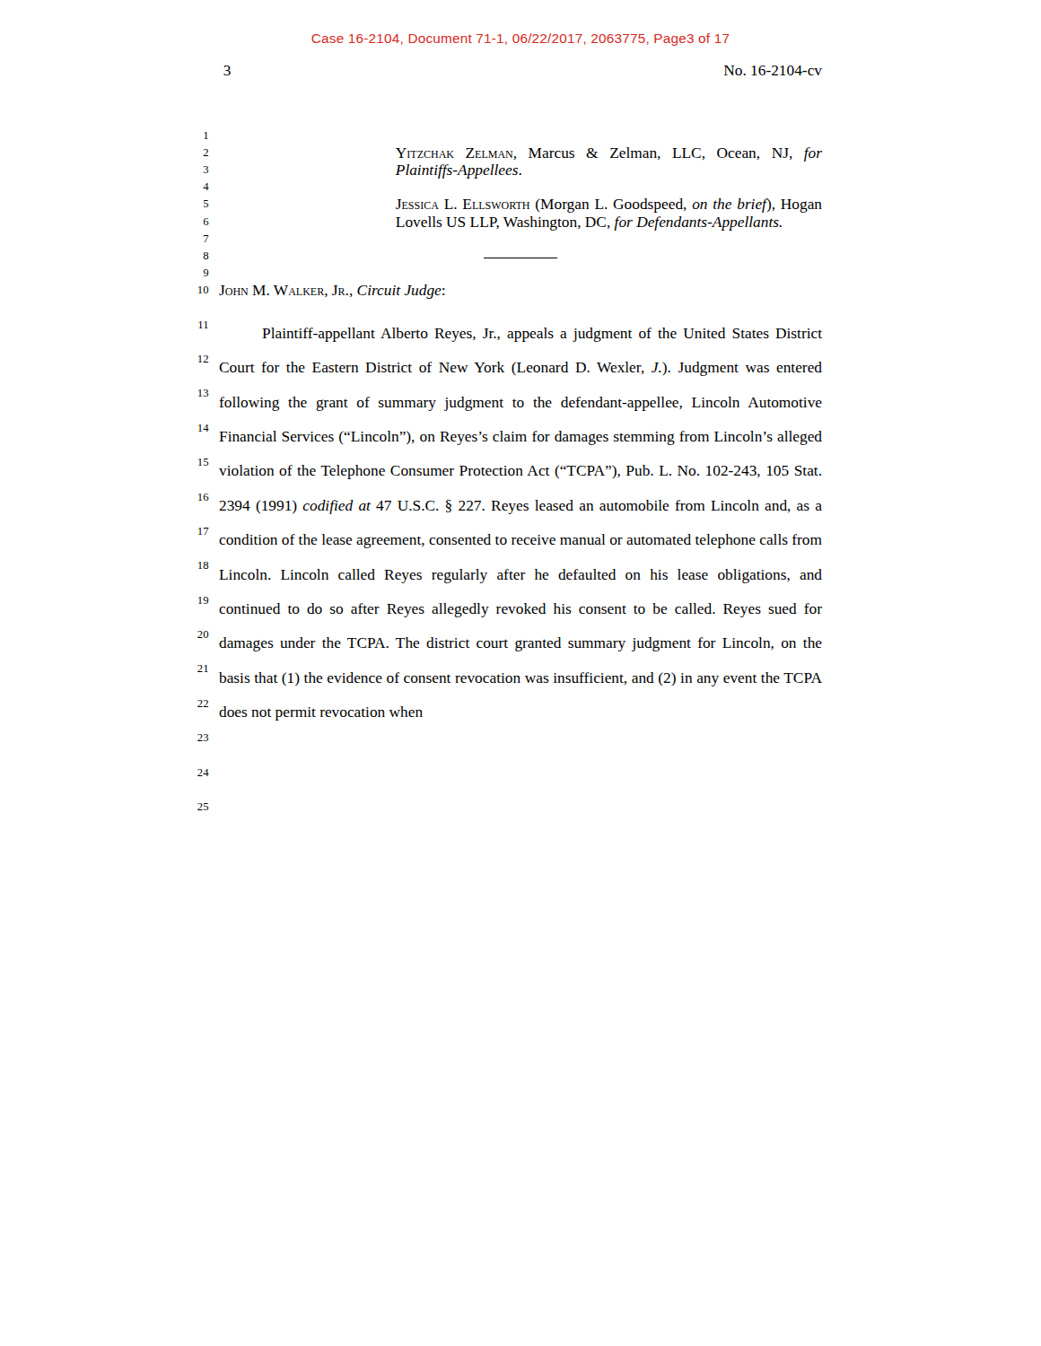Case 16-2104, Document 71-1, 06/22/2017, 2063775, Page3 of 17
3 No. 16-2104-cv
1
2
3
4
5
6
7
8
9
10
11
12
13
14
15
16
17
18
19
20
21
22
23
24
25
Yitzchak Zelman, Marcus & Zelman, LLC, Ocean, NJ, for Plaintiffs-Appellees.
Jessica L. Ellsworth (Morgan L. Goodspeed, on the brief), Hogan Lovells US LLP, Washington, DC, for Defendants-Appellants.
John M. Walker, Jr., Circuit Judge:
Plaintiff-appellant Alberto Reyes, Jr., appeals a judgment of the United States District Court for the Eastern District of New York (Leonard D. Wexler, J.). Judgment was entered following the grant of summary judgment to the defendant-appellee, Lincoln Automotive Financial Services (“Lincoln”), on Reyes’s claim for damages stemming from Lincoln’s alleged violation of the Telephone Consumer Protection Act (“TCPA”), Pub. L. No. 102-243, 105 Stat. 2394 (1991) codified at 47 U.S.C. § 227. Reyes leased an automobile from Lincoln and, as a condition of the lease agreement, consented to receive manual or automated telephone calls from Lincoln. Lincoln called Reyes regularly after he defaulted on his lease obligations, and continued to do so after Reyes allegedly revoked his consent to be called. Reyes sued for damages under the TCPA. The district court granted summary judgment for Lincoln, on the basis that (1) the evidence of consent revocation was insufficient, and (2) in any event the TCPA does not permit revocation when